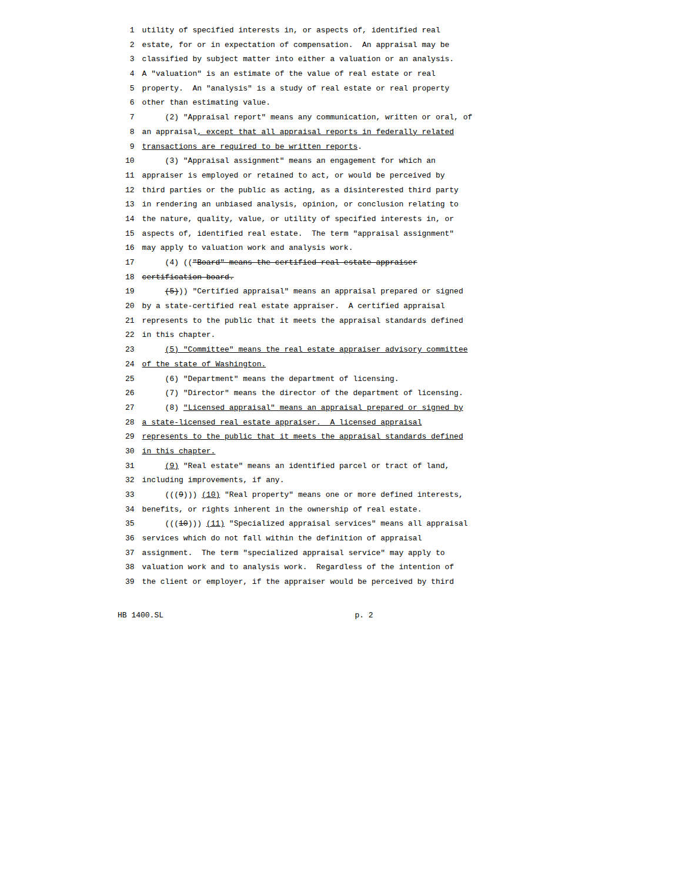utility of specified interests in, or aspects of, identified real
estate, for or in expectation of compensation. An appraisal may be
classified by subject matter into either a valuation or an analysis.
A "valuation" is an estimate of the value of real estate or real
property. An "analysis" is a study of real estate or real property
other than estimating value.
(2) "Appraisal report" means any communication, written or oral, of
an appraisal, except that all appraisal reports in federally related
transactions are required to be written reports.
(3) "Appraisal assignment" means an engagement for which an
appraiser is employed or retained to act, or would be perceived by
third parties or the public as acting, as a disinterested third party
in rendering an unbiased analysis, opinion, or conclusion relating to
the nature, quality, value, or utility of specified interests in, or
aspects of, identified real estate. The term "appraisal assignment"
may apply to valuation work and analysis work.
(4) (("Board" means the certified real estate appraiser
certification board.
(5))) "Certified appraisal" means an appraisal prepared or signed
by a state-certified real estate appraiser. A certified appraisal
represents to the public that it meets the appraisal standards defined
in this chapter.
(5) "Committee" means the real estate appraiser advisory committee
of the state of Washington.
(6) "Department" means the department of licensing.
(7) "Director" means the director of the department of licensing.
(8) "Licensed appraisal" means an appraisal prepared or signed by
a state-licensed real estate appraiser. A licensed appraisal
represents to the public that it meets the appraisal standards defined
in this chapter.
(9) "Real estate" means an identified parcel or tract of land,
including improvements, if any.
(((9))) (10) "Real property" means one or more defined interests,
benefits, or rights inherent in the ownership of real estate.
(((10))) (11) "Specialized appraisal services" means all appraisal
services which do not fall within the definition of appraisal
assignment. The term "specialized appraisal service" may apply to
valuation work and to analysis work. Regardless of the intention of
the client or employer, if the appraiser would be perceived by third
HB 1400.SL
p. 2